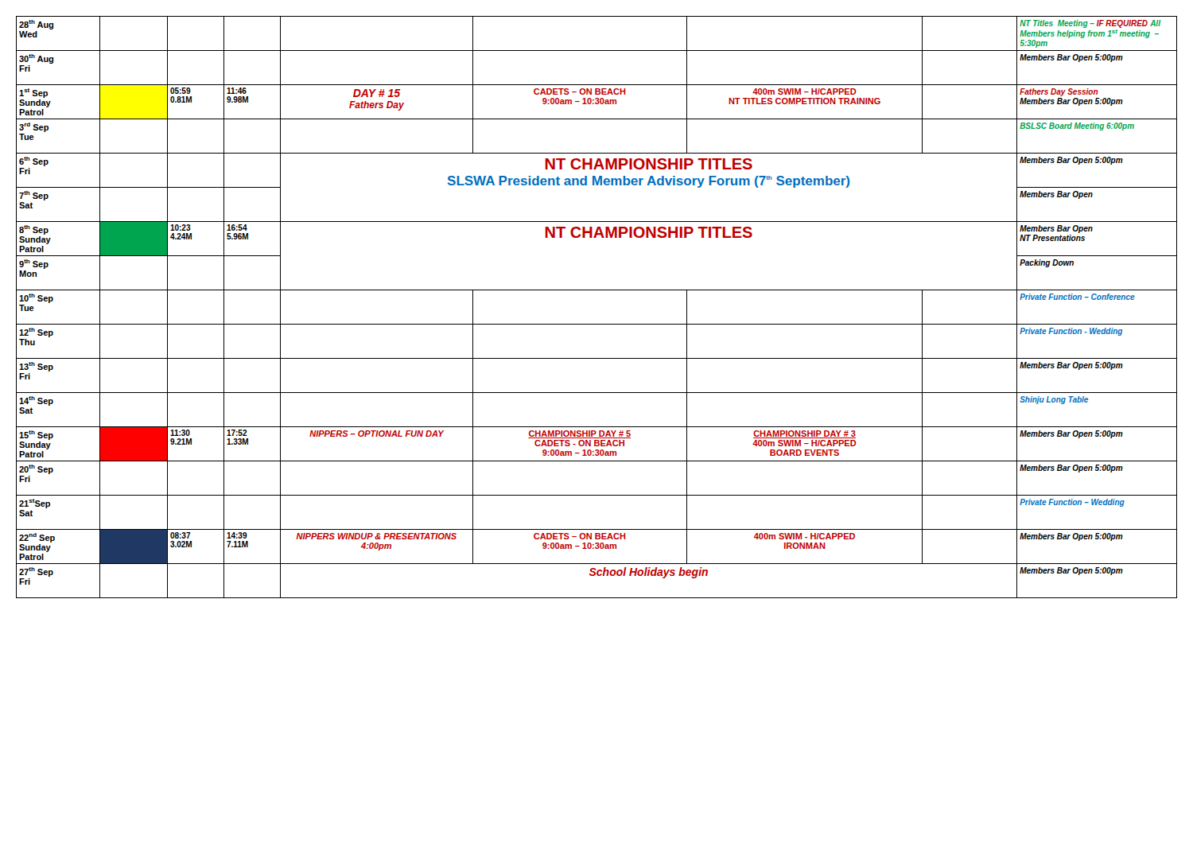| 28 th Aug Wed | | | | | | | | NT Titles Meeting – IF REQUIRED All Members helping from 1 st meeting – 5:30pm |
| 30 th Aug Fri | | | | | | | | Members Bar Open 5:00pm |
| 1 st Sep Sunday Patrol | | 05:59 0.81M | 11:46 9.98M | DAY # 15 Fathers Day | CADETS – ON BEACH 9:00am – 10:30am | 400m SWIM – H/CAPPED NT TITLES COMPETITION TRAINING | | Fathers Day Session Members Bar Open 5:00pm |
| 3 rd Sep Tue | | | | | | | | BSLSC Board Meeting 6:00pm |
| 6 th Sep Fri | | | | NT CHAMPIONSHIP TITLES SLSWA President and Member Advisory Forum (7 th September) | Members Bar Open 5:00pm |
| 7 th Sep Sat | | | | Members Bar Open |
| 8 th Sep Sunday Patrol | | 10:23 4.24M | 16:54 5.96M | NT CHAMPIONSHIP TITLES | Members Bar Open NT Presentations |
| 9 th Sep Mon | | | | Packing Down |
| 10 th Sep Tue | | | | | | | | Private Function – Conference |
| 12 th Sep Thu | | | | | | | | Private Function - Wedding |
| 13 th Sep Fri | | | | | | | | Members Bar Open 5:00pm |
| 14 th Sep Sat | | | | | | | | Shinju Long Table |
| 15 th Sep Sunday Patrol | | 11:30 9.21M | 17:52 1.33M | NIPPERS – OPTIONAL FUN DAY | CHAMPIONSHIP DAY # 5 CADETS - ON BEACH 9:00am – 10:30am | CHAMPIONSHIP DAY # 3 400m SWIM – H/CAPPED BOARD EVENTS | | Members Bar Open 5:00pm |
| 20 th Sep Fri | | | | | | | | Members Bar Open 5:00pm |
| 21 st Sep Sat | | | | | | | | Private Function – Wedding |
| 22 nd Sep Sunday Patrol | | 08:37 3.02M | 14:39 7.11M | NIPPERS WINDUP & PRESENTATIONS 4:00pm | CADETS – ON BEACH 9:00am – 10:30am | 400m SWIM - H/CAPPED IRONMAN | | Members Bar Open 5:00pm |
| 27 th Sep Fri | | | | School Holidays begin | Members Bar Open 5:00pm |